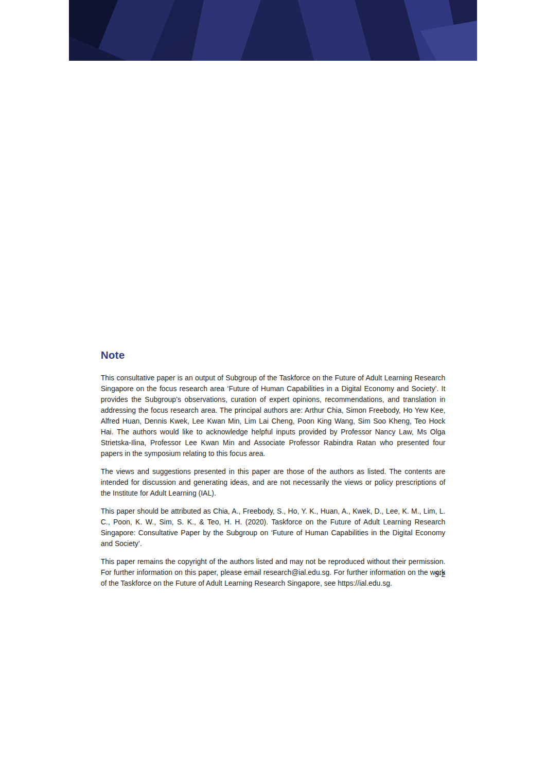Note
This consultative paper is an output of Subgroup of the Taskforce on the Future of Adult Learning Research Singapore on the focus research area ‘Future of Human Capabilities in a Digital Economy and Society’. It provides the Subgroup’s observations, curation of expert opinions, recommendations, and translation in addressing the focus research area. The principal authors are: Arthur Chia, Simon Freebody, Ho Yew Kee, Alfred Huan, Dennis Kwek, Lee Kwan Min, Lim Lai Cheng, Poon King Wang, Sim Soo Kheng, Teo Hock Hai. The authors would like to acknowledge helpful inputs provided by Professor Nancy Law, Ms Olga Strietska-Ilina, Professor Lee Kwan Min and Associate Professor Rabindra Ratan who presented four papers in the symposium relating to this focus area.
The views and suggestions presented in this paper are those of the authors as listed. The contents are intended for discussion and generating ideas, and are not necessarily the views or policy prescriptions of the Institute for Adult Learning (IAL).
This paper should be attributed as Chia, A., Freebody, S., Ho, Y. K., Huan, A., Kwek, D., Lee, K. M., Lim, L. C., Poon, K. W., Sim, S. K., & Teo, H. H. (2020). Taskforce on the Future of Adult Learning Research Singapore: Consultative Paper by the Subgroup on ‘Future of Human Capabilities in the Digital Economy and Society’.
This paper remains the copyright of the authors listed and may not be reproduced without their permission. For further information on this paper, please email research@ial.edu.sg. For further information on the work of the Taskforce on the Future of Adult Learning Research Singapore, see https://ial.edu.sg.
5-2